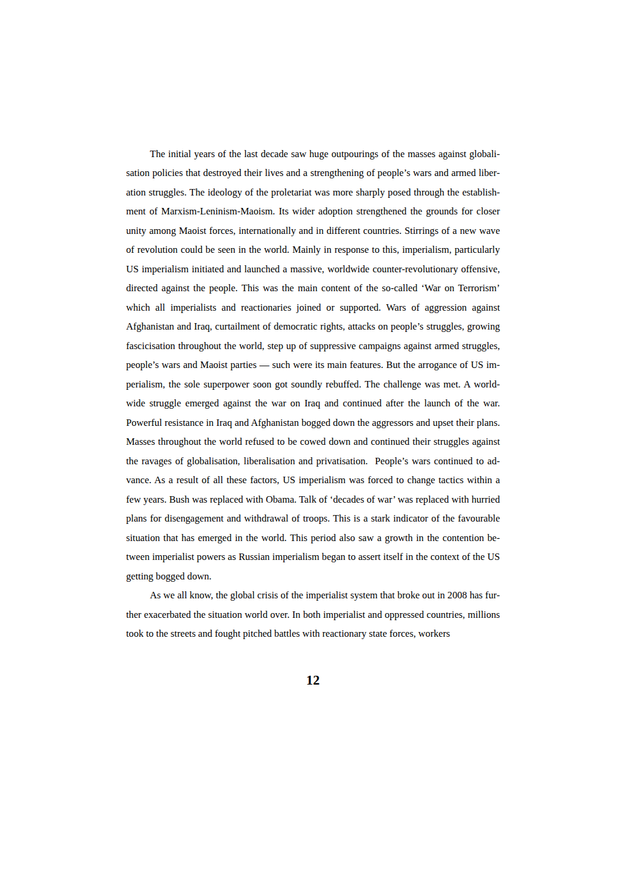The initial years of the last decade saw huge outpourings of the masses against globalisation policies that destroyed their lives and a strengthening of people’s wars and armed liberation struggles. The ideology of the proletariat was more sharply posed through the establishment of Marxism-Leninism-Maoism. Its wider adoption strengthened the grounds for closer unity among Maoist forces, internationally and in different countries. Stirrings of a new wave of revolution could be seen in the world. Mainly in response to this, imperialism, particularly US imperialism initiated and launched a massive, worldwide counter-revolutionary offensive, directed against the people. This was the main content of the so-called ‘War on Terrorism’ which all imperialists and reactionaries joined or supported. Wars of aggression against Afghanistan and Iraq, curtailment of democratic rights, attacks on people’s struggles, growing fascicisation throughout the world, step up of suppressive campaigns against armed struggles, people’s wars and Maoist parties — such were its main features. But the arrogance of US imperialism, the sole superpower soon got soundly rebuffed. The challenge was met. A worldwide struggle emerged against the war on Iraq and continued after the launch of the war. Powerful resistance in Iraq and Afghanistan bogged down the aggressors and upset their plans. Masses throughout the world refused to be cowed down and continued their struggles against the ravages of globalisation, liberalisation and privatisation. People’s wars continued to advance. As a result of all these factors, US imperialism was forced to change tactics within a few years. Bush was replaced with Obama. Talk of ‘decades of war’ was replaced with hurried plans for disengagement and withdrawal of troops. This is a stark indicator of the favourable situation that has emerged in the world. This period also saw a growth in the contention between imperialist powers as Russian imperialism began to assert itself in the context of the US getting bogged down.
As we all know, the global crisis of the imperialist system that broke out in 2008 has further exacerbated the situation world over. In both imperialist and oppressed countries, millions took to the streets and fought pitched battles with reactionary state forces, workers
12